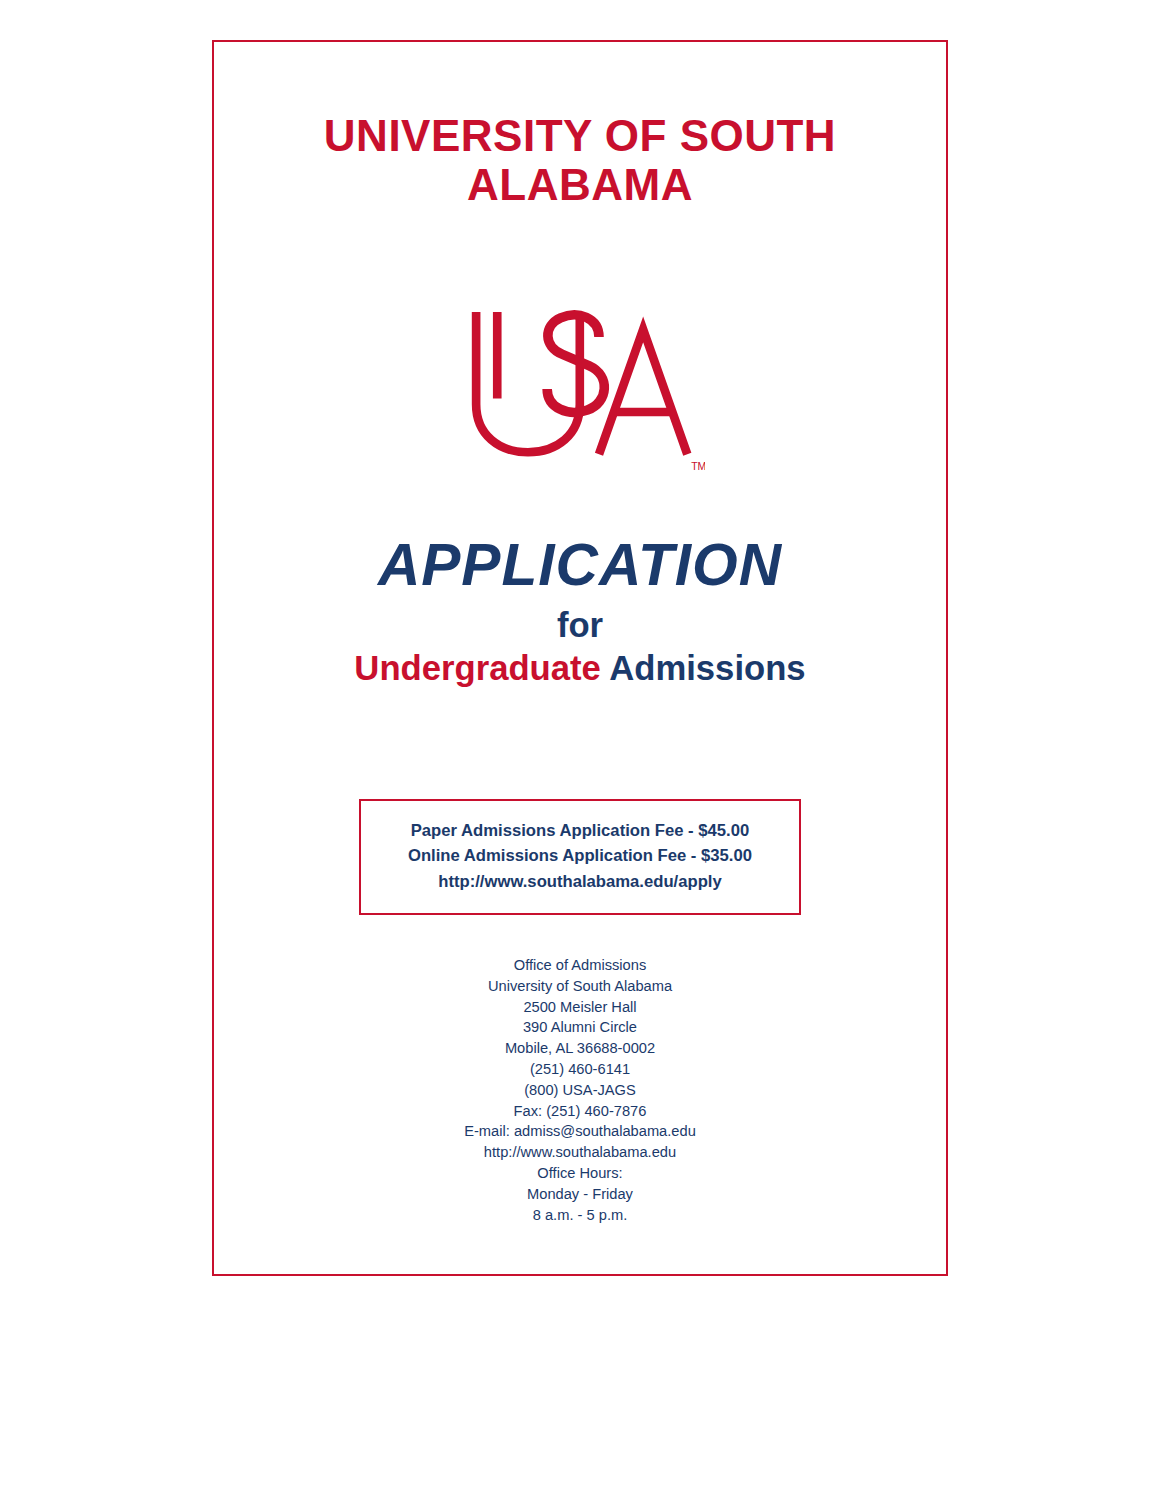UNIVERSITY OF SOUTH ALABAMA
TM
APPLICATION
for
Undergraduate Admissions
Paper Admissions Application Fee - $45.00
Online Admissions Application Fee - $35.00
http://www.southalabama.edu/apply
Office of Admissions
University of South Alabama
2500 Meisler Hall
390 Alumni Circle
Mobile, AL 36688-0002
(251) 460-6141
(800) USA-JAGS
Fax: (251) 460-7876
E-mail: admiss@southalabama.edu
http://www.southalabama.edu
Office Hours:
Monday - Friday
8 a.m. - 5 p.m.